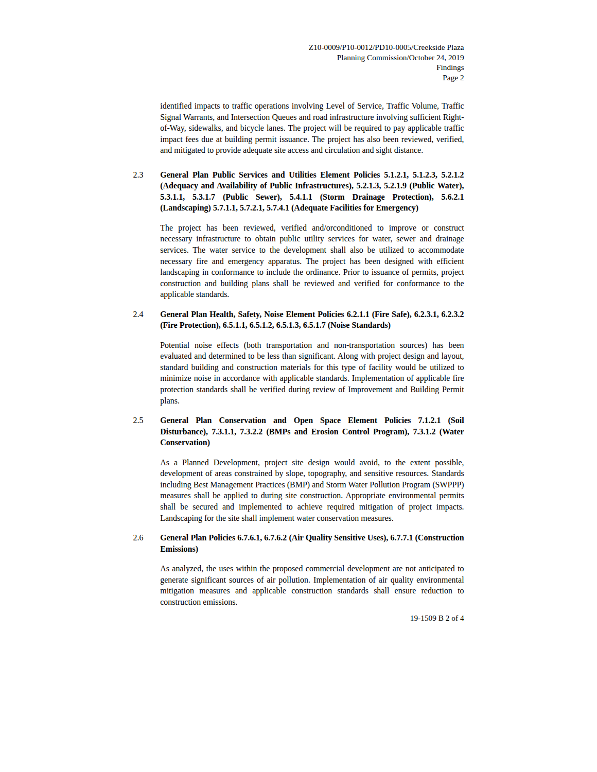Z10-0009/P10-0012/PD10-0005/Creekside Plaza
Planning Commission/October 24, 2019
Findings
Page 2
identified impacts to traffic operations involving Level of Service, Traffic Volume, Traffic Signal Warrants, and Intersection Queues and road infrastructure involving sufficient Right-of-Way, sidewalks, and bicycle lanes. The project will be required to pay applicable traffic impact fees due at building permit issuance. The project has also been reviewed, verified, and mitigated to provide adequate site access and circulation and sight distance.
2.3
General Plan Public Services and Utilities Element Policies 5.1.2.1, 5.1.2.3, 5.2.1.2 (Adequacy and Availability of Public Infrastructures), 5.2.1.3, 5.2.1.9 (Public Water), 5.3.1.1, 5.3.1.7 (Public Sewer), 5.4.1.1 (Storm Drainage Protection), 5.6.2.1 (Landscaping) 5.7.1.1, 5.7.2.1, 5.7.4.1 (Adequate Facilities for Emergency)
The project has been reviewed, verified and/orconditioned to improve or construct necessary infrastructure to obtain public utility services for water, sewer and drainage services. The water service to the development shall also be utilized to accommodate necessary fire and emergency apparatus. The project has been designed with efficient landscaping in conformance to include the ordinance. Prior to issuance of permits, project construction and building plans shall be reviewed and verified for conformance to the applicable standards.
2.4
General Plan Health, Safety, Noise Element Policies 6.2.1.1 (Fire Safe), 6.2.3.1, 6.2.3.2 (Fire Protection), 6.5.1.1, 6.5.1.2, 6.5.1.3, 6.5.1.7 (Noise Standards)
Potential noise effects (both transportation and non-transportation sources) has been evaluated and determined to be less than significant. Along with project design and layout, standard building and construction materials for this type of facility would be utilized to minimize noise in accordance with applicable standards. Implementation of applicable fire protection standards shall be verified during review of Improvement and Building Permit plans.
2.5
General Plan Conservation and Open Space Element Policies 7.1.2.1 (Soil Disturbance), 7.3.1.1, 7.3.2.2 (BMPs and Erosion Control Program), 7.3.1.2 (Water Conservation)
As a Planned Development, project site design would avoid, to the extent possible, development of areas constrained by slope, topography, and sensitive resources. Standards including Best Management Practices (BMP) and Storm Water Pollution Program (SWPPP) measures shall be applied to during site construction. Appropriate environmental permits shall be secured and implemented to achieve required mitigation of project impacts. Landscaping for the site shall implement water conservation measures.
2.6
General Plan Policies 6.7.6.1, 6.7.6.2 (Air Quality Sensitive Uses), 6.7.7.1 (Construction Emissions)
As analyzed, the uses within the proposed commercial development are not anticipated to generate significant sources of air pollution. Implementation of air quality environmental mitigation measures and applicable construction standards shall ensure reduction to construction emissions.
19-1509 B 2 of 4